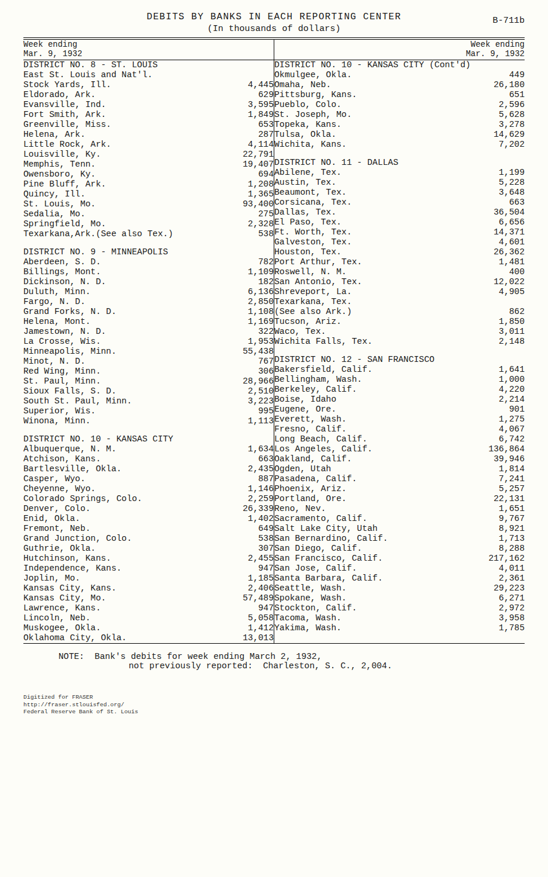DEBITS BY BANKS IN EACH REPORTING CENTER
(In thousands of dollars)
B-711b
| Week ending Mar. 9, 1932 / DISTRICT NO. 8 - ST. LOUIS / / / East St. Louis and Nat'l. / / / Stock Yards, Ill. / 4,445 / / Eldorado, Ark. / 629 / / Evansville, Ind. / 3,595 / / Fort Smith, Ark. / 1,849 / / Greenville, Miss. / 653 / / Helena, Ark. / 287 / / Little Rock, Ark. / 4,114 / / Louisville, Ky. / 22,791 / / Memphis, Tenn. / 19,407 / / Owensboro, Ky. / 694 / / Pine Bluff, Ark. / 1,208 / / Quincy, Ill. / 1,365 / / St. Louis, Mo. / 93,400 / / Sedalia, Mo. / 275 / / Springfield, Mo. / 2,328 / / Texarkana,Ark.(See also Tex.) / 538 / / DISTRICT NO. 9 - MINNEAPOLIS / / / Aberdeen, S. D. / 782 / / Billings, Mont. / 1,109 / / Dickinson, N. D. / 182 / / Duluth, Minn. / 6,136 / / Fargo, N. D. / 2,850 / / Grand Forks, N. D. / 1,108 / / Helena, Mont. / 1,169 / / Jamestown, N. D. / 322 / / La Crosse, Wis. / 1,953 / / Minneapolis, Minn. / 55,438 / / Minot, N. D. / 767 / / Red Wing, Minn. / 306 / / St. Paul, Minn. / 28,966 / / Sioux Falls, S. D. / 2,510 / / South St. Paul, Minn. / 3,223 / / Superior, Wis. / 995 / / Winona, Minn. / 1,113 / / DISTRICT NO. 10 - KANSAS CITY / / / Albuquerque, N. M. / 1,634 / / Atchison, Kans. / 663 / / Bartlesville, Okla. / 2,435 / / Casper, Wyo. / 887 / / Cheyenne, Wyo. / 1,146 / / Colorado Springs, Colo. / 2,259 / / Denver, Colo. / 26,339 / / Enid, Okla. / 1,402 / / Fremont, Neb. / 649 / / Grand Junction, Colo. / 538 / / Guthrie, Okla. / 307 / / Hutchinson, Kans. / 2,455 / / Independence, Kans. / 947 / / Joplin, Mo. / 1,185 / / Kansas City, Kans. / 2,406 / / Kansas City, Mo. / 57,489 / / Lawrence, Kans. / 947 / / Lincoln, Neb. / 5,058 / / Muskogee, Okla. / 1,412 / / Oklahoma City, Okla. / 13,013 / | Week ending Mar. 9, 1932 / DISTRICT NO. 10 - KANSAS CITY (Cont'd) / / / Okmulgee, Okla. / 449 / / Omaha, Neb. / 26,180 / / Pittsburg, Kans. / 651 / / Pueblo, Colo. / 2,596 / / St. Joseph, Mo. / 5,628 / / Topeka, Kans. / 3,278 / / Tulsa, Okla. / 14,629 / / Wichita, Kans. / 7,202 / / DISTRICT NO. 11 - DALLAS / / / Abilene, Tex. / 1,199 / / Austin, Tex. / 5,228 / / Beaumont, Tex. / 3,648 / / Corsicana, Tex. / 663 / / Dallas, Tex. / 36,504 / / El Paso, Tex. / 6,656 / / Ft. Worth, Tex. / 14,371 / / Galveston, Tex. / 4,601 / / Houston, Tex. / 26,362 / / Port Arthur, Tex. / 1,481 / / Roswell, N. M. / 400 / / San Antonio, Tex. / 12,022 / / Shreveport, La. / 4,905 / / Texarkana, Tex. / / / (See also Ark.) / 862 / / Tucson, Ariz. / 1,850 / / Waco, Tex. / 3,011 / / Wichita Falls, Tex. / 2,148 / / DISTRICT NO. 12 - SAN FRANCISCO / / / Bakersfield, Calif. / 1,641 / / Bellingham, Wash. / 1,000 / / Berkeley, Calif. / 4,220 / / Boise, Idaho / 2,214 / / Eugene, Ore. / 901 / / Everett, Wash. / 1,275 / / Fresno, Calif. / 4,067 / / Long Beach, Calif. / 6,742 / / Los Angeles, Calif. / 136,864 / / Oakland, Calif. / 39,946 / / Ogden, Utah / 1,814 / / Pasadena, Calif. / 7,241 / / Phoenix, Ariz. / 5,257 / / Portland, Ore. / 22,131 / / Reno, Nev. / 1,651 / / Sacramento, Calif. / 9,767 / / Salt Lake City, Utah / 8,921 / / San Bernardino, Calif. / 1,713 / / San Diego, Calif. / 8,288 / / San Francisco, Calif. / 217,162 / / San Jose, Calif. / 4,011 / / Santa Barbara, Calif. / 2,361 / / Seattle, Wash. / 29,223 / / Spokane, Wash. / 6,271 / / Stockton, Calif. / 2,972 / / Tacoma, Wash. / 3,958 / / Yakima, Wash. / 1,785 / |
NOTE: Bank's debits for week ending March 2, 1932,
not previously reported: Charleston, S. C., 2,004.
Digitized for FRASER
http://fraser.stlouisfed.org/
Federal Reserve Bank of St. Louis